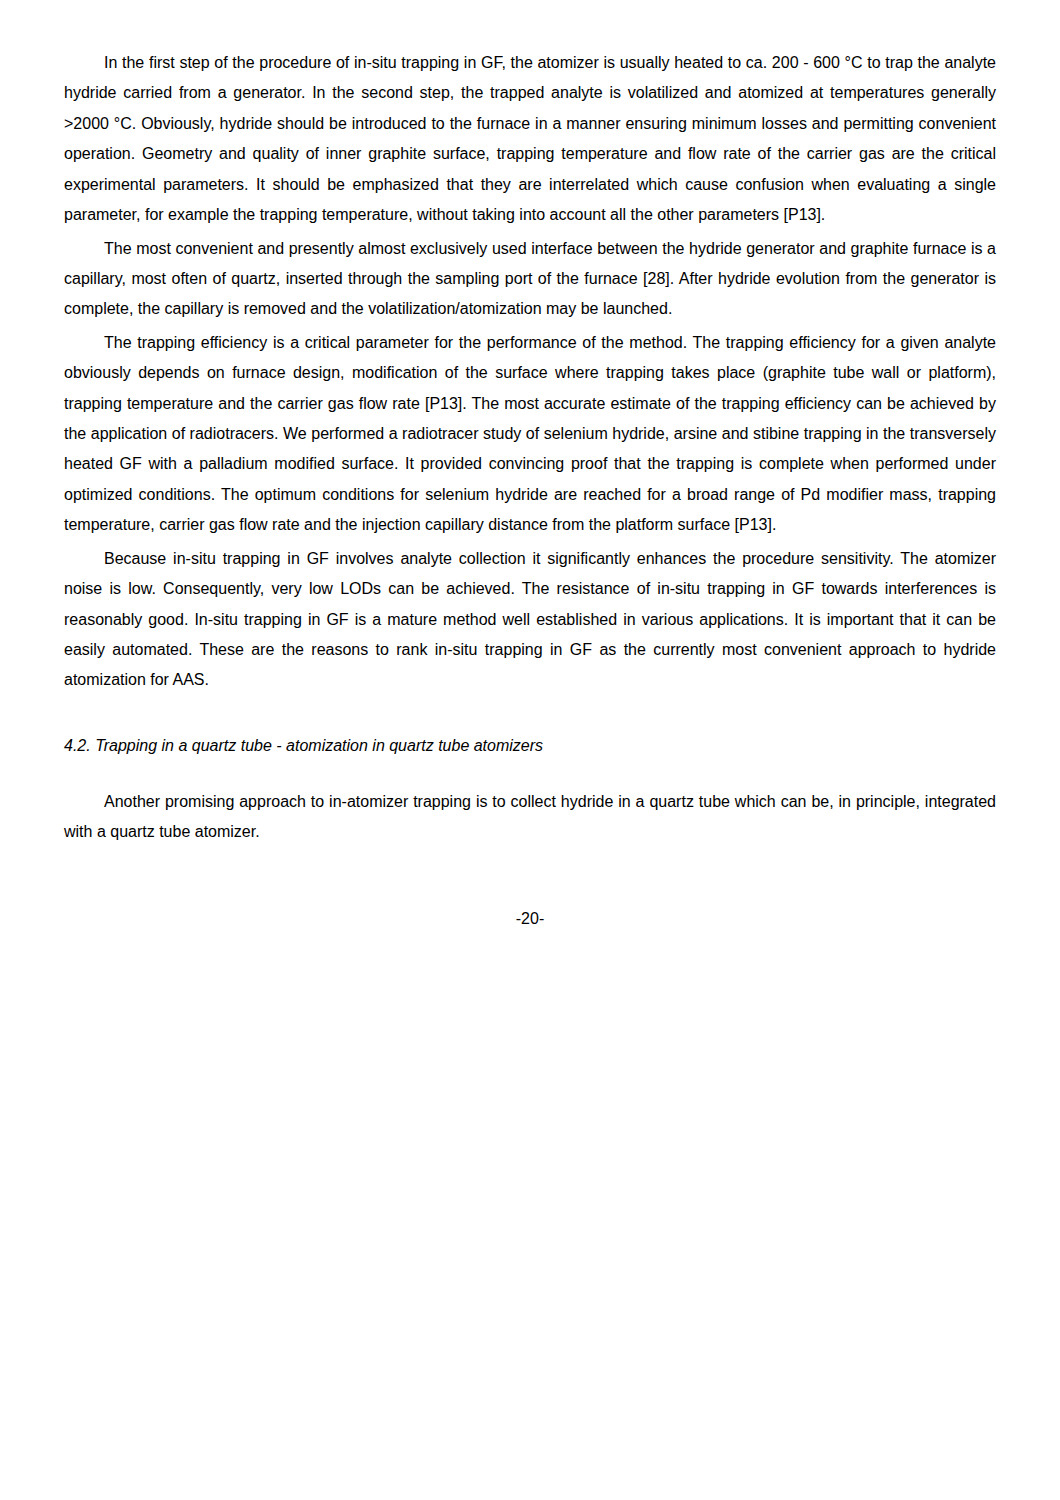In the first step of the procedure of in-situ trapping in GF, the atomizer is usually heated to ca. 200 - 600 °C to trap the analyte hydride carried from a generator. In the second step, the trapped analyte is volatilized and atomized at temperatures generally >2000 °C. Obviously, hydride should be introduced to the furnace in a manner ensuring minimum losses and permitting convenient operation. Geometry and quality of inner graphite surface, trapping temperature and flow rate of the carrier gas are the critical experimental parameters. It should be emphasized that they are interrelated which cause confusion when evaluating a single parameter, for example the trapping temperature, without taking into account all the other parameters [P13].
The most convenient and presently almost exclusively used interface between the hydride generator and graphite furnace is a capillary, most often of quartz, inserted through the sampling port of the furnace [28]. After hydride evolution from the generator is complete, the capillary is removed and the volatilization/atomization may be launched.
The trapping efficiency is a critical parameter for the performance of the method. The trapping efficiency for a given analyte obviously depends on furnace design, modification of the surface where trapping takes place (graphite tube wall or platform), trapping temperature and the carrier gas flow rate [P13]. The most accurate estimate of the trapping efficiency can be achieved by the application of radiotracers. We performed a radiotracer study of selenium hydride, arsine and stibine trapping in the transversely heated GF with a palladium modified surface. It provided convincing proof that the trapping is complete when performed under optimized conditions. The optimum conditions for selenium hydride are reached for a broad range of Pd modifier mass, trapping temperature, carrier gas flow rate and the injection capillary distance from the platform surface [P13].
Because in-situ trapping in GF involves analyte collection it significantly enhances the procedure sensitivity. The atomizer noise is low. Consequently, very low LODs can be achieved. The resistance of in-situ trapping in GF towards interferences is reasonably good. In-situ trapping in GF is a mature method well established in various applications. It is important that it can be easily automated. These are the reasons to rank in-situ trapping in GF as the currently most convenient approach to hydride atomization for AAS.
4.2. Trapping in a quartz tube - atomization in quartz tube atomizers
Another promising approach to in-atomizer trapping is to collect hydride in a quartz tube which can be, in principle, integrated with a quartz tube atomizer.
-20-